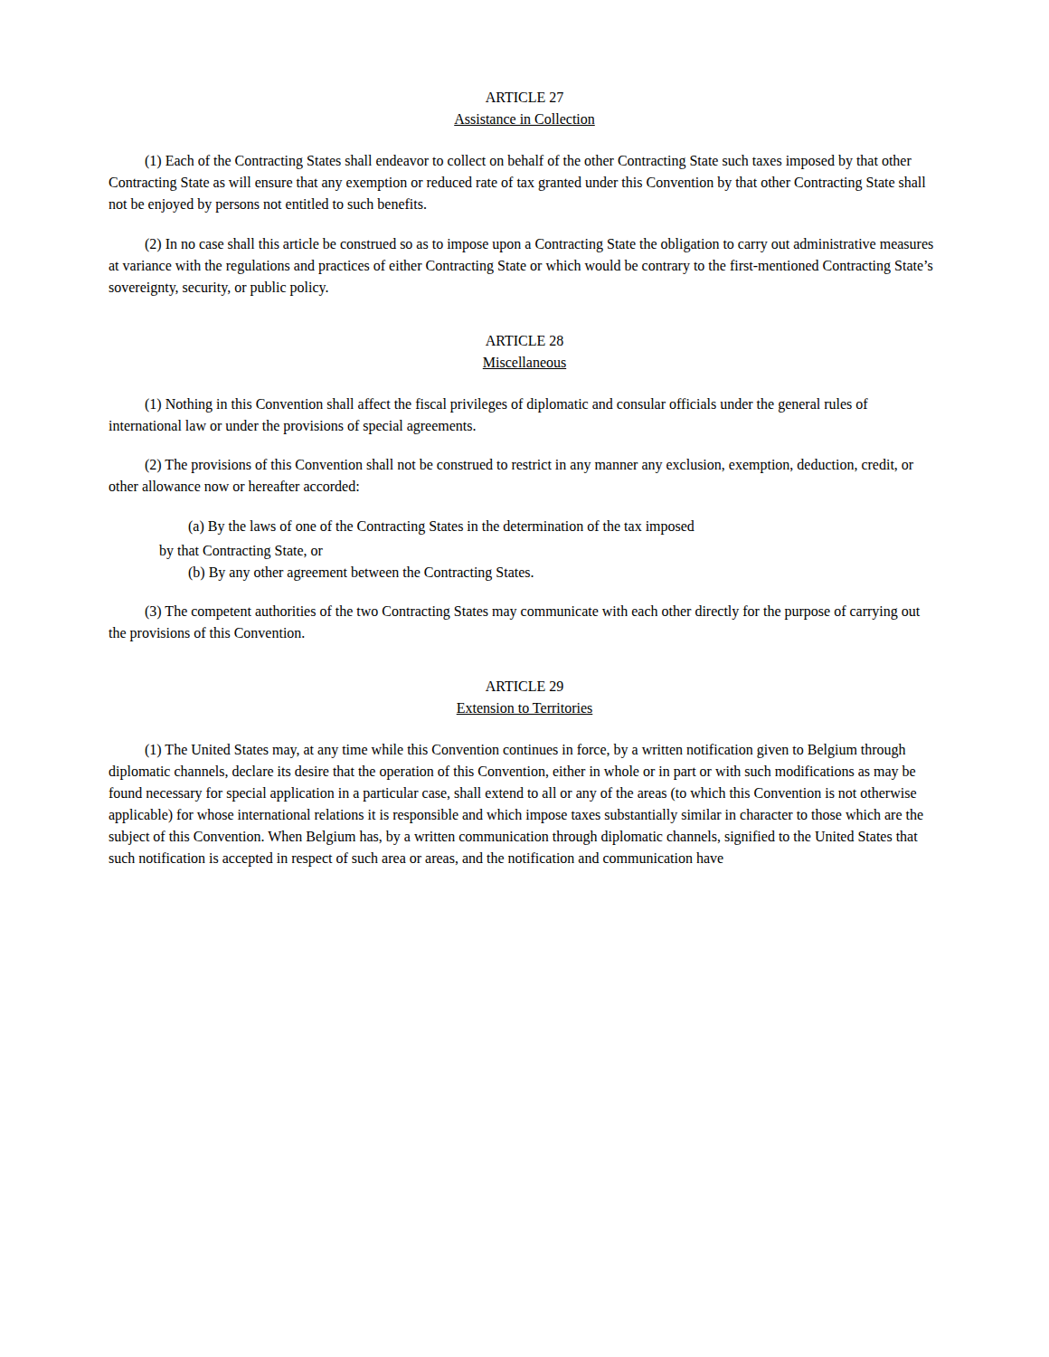ARTICLE 27 Assistance in Collection
(1) Each of the Contracting States shall endeavor to collect on behalf of the other Contracting State such taxes imposed by that other Contracting State as will ensure that any exemption or reduced rate of tax granted under this Convention by that other Contracting State shall not be enjoyed by persons not entitled to such benefits.
(2) In no case shall this article be construed so as to impose upon a Contracting State the obligation to carry out administrative measures at variance with the regulations and practices of either Contracting State or which would be contrary to the first-mentioned Contracting State’s sovereignty, security, or public policy.
ARTICLE 28 Miscellaneous
(1) Nothing in this Convention shall affect the fiscal privileges of diplomatic and consular officials under the general rules of international law or under the provisions of special agreements.
(2) The provisions of this Convention shall not be construed to restrict in any manner any exclusion, exemption, deduction, credit, or other allowance now or hereafter accorded:
(a) By the laws of one of the Contracting States in the determination of the tax imposed
by that Contracting State, or
(b) By any other agreement between the Contracting States.
(3) The competent authorities of the two Contracting States may communicate with each other directly for the purpose of carrying out the provisions of this Convention.
ARTICLE 29 Extension to Territories
(1) The United States may, at any time while this Convention continues in force, by a written notification given to Belgium through diplomatic channels, declare its desire that the operation of this Convention, either in whole or in part or with such modifications as may be found necessary for special application in a particular case, shall extend to all or any of the areas (to which this Convention is not otherwise applicable) for whose international relations it is responsible and which impose taxes substantially similar in character to those which are the subject of this Convention. When Belgium has, by a written communication through diplomatic channels, signified to the United States that such notification is accepted in respect of such area or areas, and the notification and communication have